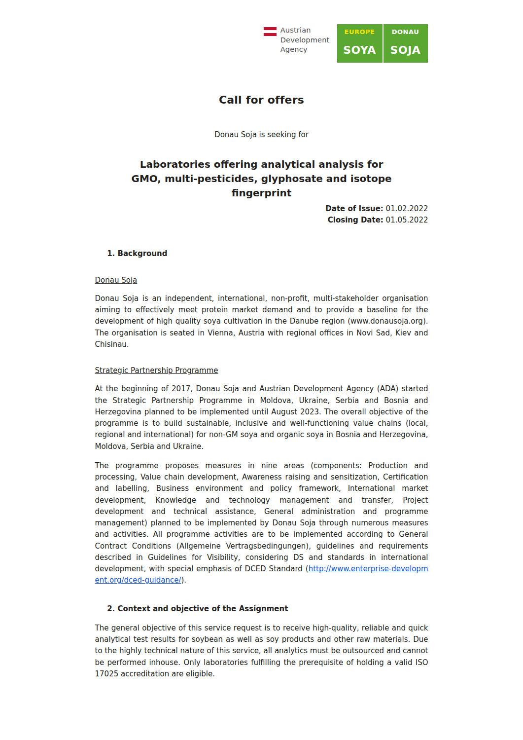Austrian
Development
Agency
EUROPE
SOYA
DONAU
SOJA
Call for offers
Donau Soja is seeking for
Laboratories offering analytical analysis for
GMO, multi-pesticides, glyphosate and isotope
fingerprint
Date of Issue: 01.02.2022
Closing Date: 01.05.2022
Background
Donau Soja
Donau Soja is an independent, international, non-profit, multi-stakeholder organisation aiming to effectively meet protein market demand and to provide a baseline for the development of high quality soya cultivation in the Danube region (www.donausoja.org). The organisation is seated in Vienna, Austria with regional offices in Novi Sad, Kiev and Chisinau.
Strategic Partnership Programme
At the beginning of 2017, Donau Soja and Austrian Development Agency (ADA) started the Strategic Partnership Programme in Moldova, Ukraine, Serbia and Bosnia and Herzegovina planned to be implemented until August 2023. The overall objective of the programme is to build sustainable, inclusive and well-functioning value chains (local, regional and international) for non-GM soya and organic soya in Bosnia and Herzegovina, Moldova, Serbia and Ukraine.
The programme proposes measures in nine areas (components: Production and processing, Value chain development, Awareness raising and sensitization, Certification and labelling, Business environment and policy framework, International market development, Knowledge and technology management and transfer, Project development and technical assistance, General administration and programme management) planned to be implemented by Donau Soja through numerous measures and activities. All programme activities are to be implemented according to General Contract Conditions (Allgemeine Vertragsbedingungen), guidelines and requirements described in Guidelines for Visibility, considering DS and standards in international development, with special emphasis of DCED Standard (http://www.enterprise-development.org/dced-guidance/).
Context and objective of the Assignment
The general objective of this service request is to receive high-quality, reliable and quick analytical test results for soybean as well as soy products and other raw materials. Due to the highly technical nature of this service, all analytics must be outsourced and cannot be performed inhouse. Only laboratories fulfilling the prerequisite of holding a valid ISO 17025 accreditation are eligible.